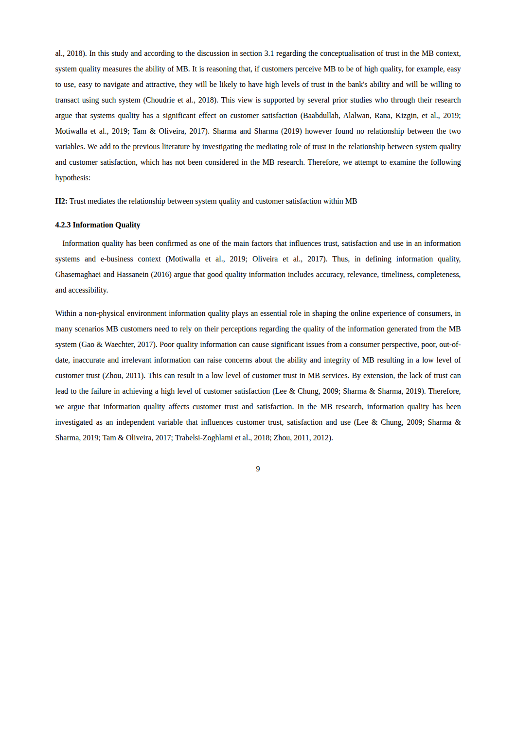al., 2018). In this study and according to the discussion in section 3.1 regarding the conceptualisation of trust in the MB context, system quality measures the ability of MB. It is reasoning that, if customers perceive MB to be of high quality, for example, easy to use, easy to navigate and attractive, they will be likely to have high levels of trust in the bank's ability and will be willing to transact using such system (Choudrie et al., 2018). This view is supported by several prior studies who through their research argue that systems quality has a significant effect on customer satisfaction (Baabdullah, Alalwan, Rana, Kizgin, et al., 2019; Motiwalla et al., 2019; Tam & Oliveira, 2017). Sharma and Sharma (2019) however found no relationship between the two variables. We add to the previous literature by investigating the mediating role of trust in the relationship between system quality and customer satisfaction, which has not been considered in the MB research. Therefore, we attempt to examine the following hypothesis:
H2: Trust mediates the relationship between system quality and customer satisfaction within MB
4.2.3 Information Quality
Information quality has been confirmed as one of the main factors that influences trust, satisfaction and use in an information systems and e-business context (Motiwalla et al., 2019; Oliveira et al., 2017). Thus, in defining information quality, Ghasemaghaei and Hassanein (2016) argue that good quality information includes accuracy, relevance, timeliness, completeness, and accessibility.
Within a non-physical environment information quality plays an essential role in shaping the online experience of consumers, in many scenarios MB customers need to rely on their perceptions regarding the quality of the information generated from the MB system (Gao & Waechter, 2017). Poor quality information can cause significant issues from a consumer perspective, poor, out-of-date, inaccurate and irrelevant information can raise concerns about the ability and integrity of MB resulting in a low level of customer trust (Zhou, 2011). This can result in a low level of customer trust in MB services. By extension, the lack of trust can lead to the failure in achieving a high level of customer satisfaction (Lee & Chung, 2009; Sharma & Sharma, 2019). Therefore, we argue that information quality affects customer trust and satisfaction. In the MB research, information quality has been investigated as an independent variable that influences customer trust, satisfaction and use (Lee & Chung, 2009; Sharma & Sharma, 2019; Tam & Oliveira, 2017; Trabelsi-Zoghlami et al., 2018; Zhou, 2011, 2012).
9